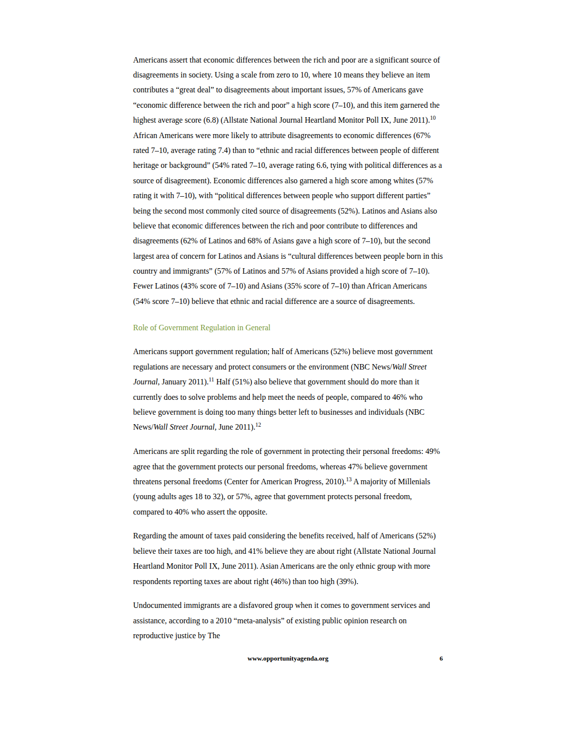Americans assert that economic differences between the rich and poor are a significant source of disagreements in society. Using a scale from zero to 10, where 10 means they believe an item contributes a “great deal” to disagreements about important issues, 57% of Americans gave “economic difference between the rich and poor” a high score (7–10), and this item garnered the highest average score (6.8) (Allstate National Journal Heartland Monitor Poll IX, June 2011).10 African Americans were more likely to attribute disagreements to economic differences (67% rated 7–10, average rating 7.4) than to “ethnic and racial differences between people of different heritage or background” (54% rated 7–10, average rating 6.6, tying with political differences as a source of disagreement). Economic differences also garnered a high score among whites (57% rating it with 7–10), with “political differences between people who support different parties” being the second most commonly cited source of disagreements (52%). Latinos and Asians also believe that economic differences between the rich and poor contribute to differences and disagreements (62% of Latinos and 68% of Asians gave a high score of 7–10), but the second largest area of concern for Latinos and Asians is “cultural differences between people born in this country and immigrants” (57% of Latinos and 57% of Asians provided a high score of 7–10). Fewer Latinos (43% score of 7–10) and Asians (35% score of 7–10) than African Americans (54% score 7–10) believe that ethnic and racial difference are a source of disagreements.
Role of Government Regulation in General
Americans support government regulation; half of Americans (52%) believe most government regulations are necessary and protect consumers or the environment (NBC News/Wall Street Journal, January 2011).11 Half (51%) also believe that government should do more than it currently does to solve problems and help meet the needs of people, compared to 46% who believe government is doing too many things better left to businesses and individuals (NBC News/Wall Street Journal, June 2011).12
Americans are split regarding the role of government in protecting their personal freedoms: 49% agree that the government protects our personal freedoms, whereas 47% believe government threatens personal freedoms (Center for American Progress, 2010).13 A majority of Millenials (young adults ages 18 to 32), or 57%, agree that government protects personal freedom, compared to 40% who assert the opposite.
Regarding the amount of taxes paid considering the benefits received, half of Americans (52%) believe their taxes are too high, and 41% believe they are about right (Allstate National Journal Heartland Monitor Poll IX, June 2011). Asian Americans are the only ethnic group with more respondents reporting taxes are about right (46%) than too high (39%).
Undocumented immigrants are a disfavored group when it comes to government services and assistance, according to a 2010 “meta-analysis” of existing public opinion research on reproductive justice by The
www.opportunityagenda.org 6